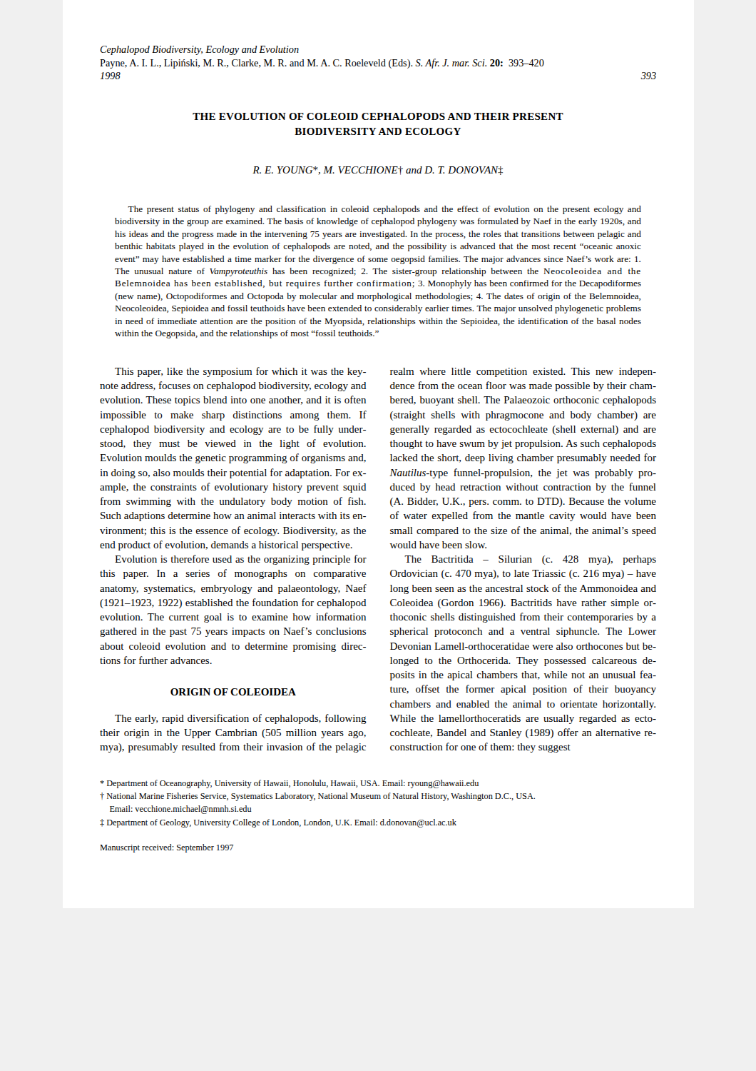Cephalopod Biodiversity, Ecology and Evolution
Payne, A. I. L., Lipiński, M. R., Clarke, M. R. and M. A. C. Roeleveld (Eds). S. Afr. J. mar. Sci. 20: 393–420
1998
393
The Evolution of Coleoid Cephalopods and their Present
Biodiversity and Ecology
R. E. YOUNG*, M. VECCHIONE† and D. T. DONOVAN‡
The present status of phylogeny and classification in coleoid cephalopods and the effect of evolution on the present ecology and biodiversity in the group are examined. The basis of knowledge of cephalopod phylogeny was formulated by Naef in the early 1920s, and his ideas and the progress made in the intervening 75 years are investigated. In the process, the roles that transitions between pelagic and benthic habitats played in the evolution of cephalopods are noted, and the possibility is advanced that the most recent “oceanic anoxic event” may have established a time marker for the divergence of some oegopsid families. The major advances since Naef’s work are: 1. The unusual nature of Vampyroteuthis has been recognized; 2. The sister-group relationship between the Neocoleoidea and the Belemnoidea has been established, but requires further confirmation; 3. Monophyly has been confirmed for the Decapodiformes (new name), Octopodiformes and Octopoda by molecular and morphological methodologies; 4. The dates of origin of the Belemnoidea, Neocoleoidea, Sepioidea and fossil teuthoids have been extended to considerably earlier times. The major unsolved phylogenetic problems in need of immediate attention are the position of the Myopsida, relationships within the Sepioidea, the identification of the basal nodes within the Oegopsida, and the relationships of most “fossil teuthoids.”
This paper, like the symposium for which it was the keynote address, focuses on cephalopod biodiversity, ecology and evolution. These topics blend into one another, and it is often impossible to make sharp distinctions among them. If cephalopod biodiversity and ecology are to be fully understood, they must be viewed in the light of evolution. Evolution moulds the genetic programming of organisms and, in doing so, also moulds their potential for adaptation. For example, the constraints of evolutionary history prevent squid from swimming with the undulatory body motion of fish. Such adaptions determine how an animal interacts with its environment; this is the essence of ecology. Biodiversity, as the end product of evolution, demands a historical perspective.
Evolution is therefore used as the organizing principle for this paper. In a series of monographs on comparative anatomy, systematics, embryology and palaeontology, Naef (1921–1923, 1922) established the foundation for cephalopod evolution. The current goal is to examine how information gathered in the past 75 years impacts on Naef’s conclusions about coleoid evolution and to determine promising directions for further advances.
Origin of Coleoidea
The early, rapid diversification of cephalopods, following their origin in the Upper Cambrian (505 million years ago, mya), presumably resulted from their invasion of the pelagic realm where little competition existed. This new independence from the ocean floor was made possible by their chambered, buoyant shell. The Palaeozoic orthoconic cephalopods (straight shells with phragmocone and body chamber) are generally regarded as ectocochleate (shell external) and are thought to have swum by jet propulsion. As such cephalopods lacked the short, deep living chamber presumably needed for Nautilus-type funnel-propulsion, the jet was probably produced by head retraction without contraction by the funnel (A. Bidder, U.K., pers. comm. to DTD). Because the volume of water expelled from the mantle cavity would have been small compared to the size of the animal, the animal’s speed would have been slow.
The Bactritida – Silurian (c. 428 mya), perhaps Ordovician (c. 470 mya), to late Triassic (c. 216 mya) – have long been seen as the ancestral stock of the Ammonoidea and Coleoidea (Gordon 1966). Bactritids have rather simple orthoconic shells distinguished from their contemporaries by a spherical protoconch and a ventral siphuncle. The Lower Devonian Lamell-orthoceratidae were also orthocones but belonged to the Orthocerida. They possessed calcareous deposits in the apical chambers that, while not an unusual feature, offset the former apical position of their buoyancy chambers and enabled the animal to orientate horizontally. While the lamellorthoceratids are usually regarded as ectocochleate, Bandel and Stanley (1989) offer an alternative reconstruction for one of them: they suggest
* Department of Oceanography, University of Hawaii, Honolulu, Hawaii, USA. Email: ryoung@hawaii.edu
† National Marine Fisheries Service, Systematics Laboratory, National Museum of Natural History, Washington D.C., USA.
Email: vecchione.michael@nmnh.si.edu
‡ Department of Geology, University College of London, London, U.K. Email: d.donovan@ucl.ac.uk
Manuscript received: September 1997